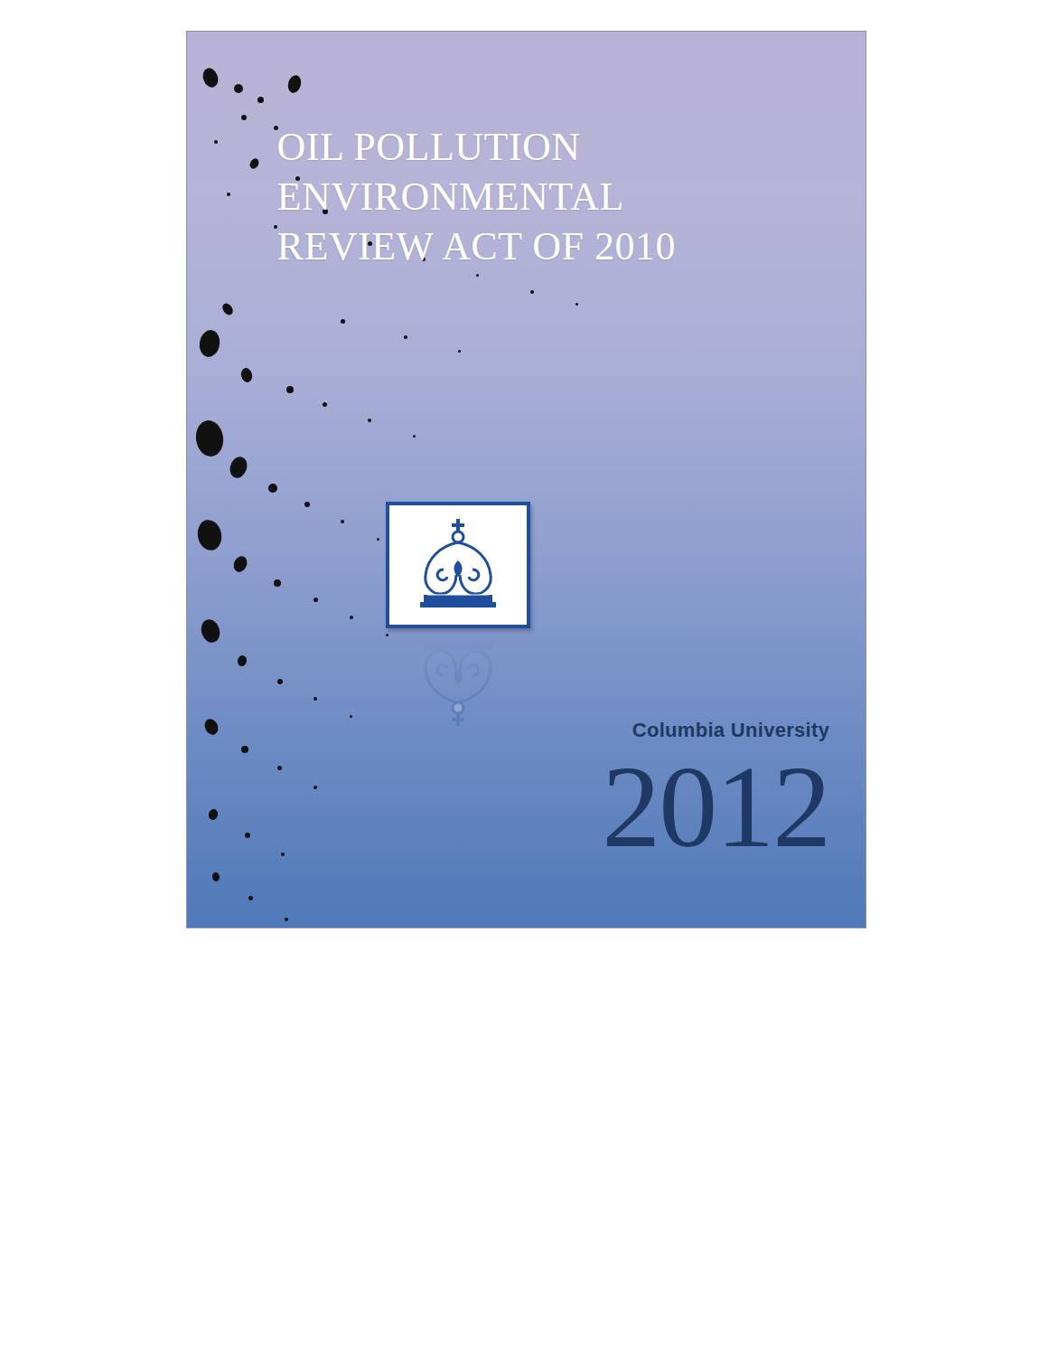Oil Pollution Environmental Review Act of 2010
Columbia University
2012